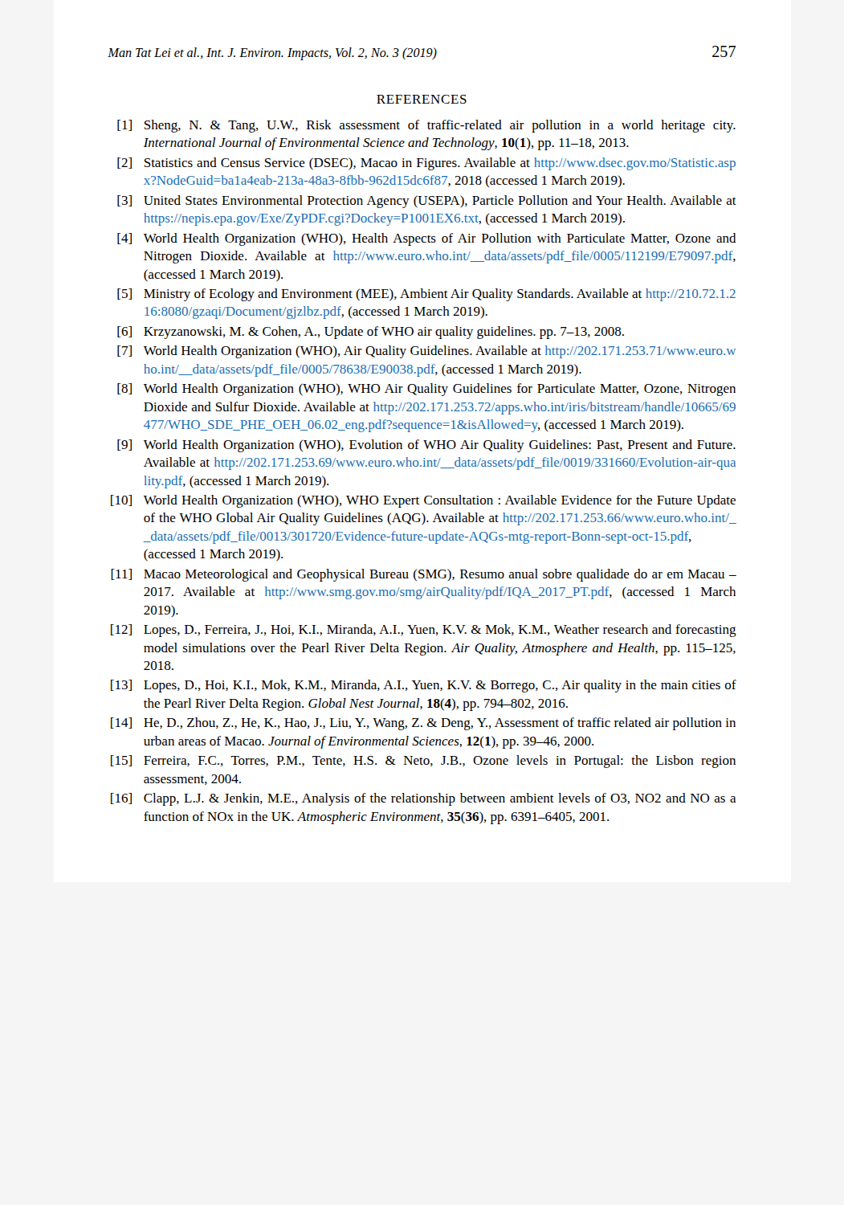Man Tat Lei et al., Int. J. Environ. Impacts, Vol. 2, No. 3 (2019) 257
REFERENCES
[1] Sheng, N. & Tang, U.W., Risk assessment of traffic-related air pollution in a world heritage city. International Journal of Environmental Science and Technology, 10(1), pp. 11–18, 2013.
[2] Statistics and Census Service (DSEC), Macao in Figures. Available at http://www.dsec.gov.mo/Statistic.aspx?NodeGuid=ba1a4eab-213a-48a3-8fbb-962d15dc6f87, 2018 (accessed 1 March 2019).
[3] United States Environmental Protection Agency (USEPA), Particle Pollution and Your Health. Available at https://nepis.epa.gov/Exe/ZyPDF.cgi?Dockey=P1001EX6.txt, (accessed 1 March 2019).
[4] World Health Organization (WHO), Health Aspects of Air Pollution with Particulate Matter, Ozone and Nitrogen Dioxide. Available at http://www.euro.who.int/__data/assets/pdf_file/0005/112199/E79097.pdf, (accessed 1 March 2019).
[5] Ministry of Ecology and Environment (MEE), Ambient Air Quality Standards. Available at http://210.72.1.216:8080/gzaqi/Document/gjzlbz.pdf, (accessed 1 March 2019).
[6] Krzyzanowski, M. & Cohen, A., Update of WHO air quality guidelines. pp. 7–13, 2008.
[7] World Health Organization (WHO), Air Quality Guidelines. Available at http://202.171.253.71/www.euro.who.int/__data/assets/pdf_file/0005/78638/E90038.pdf, (accessed 1 March 2019).
[8] World Health Organization (WHO), WHO Air Quality Guidelines for Particulate Matter, Ozone, Nitrogen Dioxide and Sulfur Dioxide. Available at http://202.171.253.72/apps.who.int/iris/bitstream/handle/10665/69477/WHO_SDE_PHE_OEH_06.02_eng.pdf?sequence=1&isAllowed=y, (accessed 1 March 2019).
[9] World Health Organization (WHO), Evolution of WHO Air Quality Guidelines: Past, Present and Future. Available at http://202.171.253.69/www.euro.who.int/__data/assets/pdf_file/0019/331660/Evolution-air-quality.pdf, (accessed 1 March 2019).
[10] World Health Organization (WHO), WHO Expert Consultation : Available Evidence for the Future Update of the WHO Global Air Quality Guidelines (AQG). Available at http://202.171.253.66/www.euro.who.int/__data/assets/pdf_file/0013/301720/Evidence-future-update-AQGs-mtg-report-Bonn-sept-oct-15.pdf, (accessed 1 March 2019).
[11] Macao Meteorological and Geophysical Bureau (SMG), Resumo anual sobre qualidade do ar em Macau – 2017. Available at http://www.smg.gov.mo/smg/airQuality/pdf/IQA_2017_PT.pdf, (accessed 1 March 2019).
[12] Lopes, D., Ferreira, J., Hoi, K.I., Miranda, A.I., Yuen, K.V. & Mok, K.M., Weather research and forecasting model simulations over the Pearl River Delta Region. Air Quality, Atmosphere and Health, pp. 115–125, 2018.
[13] Lopes, D., Hoi, K.I., Mok, K.M., Miranda, A.I., Yuen, K.V. & Borrego, C., Air quality in the main cities of the Pearl River Delta Region. Global Nest Journal, 18(4), pp. 794–802, 2016.
[14] He, D., Zhou, Z., He, K., Hao, J., Liu, Y., Wang, Z. & Deng, Y., Assessment of traffic related air pollution in urban areas of Macao. Journal of Environmental Sciences, 12(1), pp. 39–46, 2000.
[15] Ferreira, F.C., Torres, P.M., Tente, H.S. & Neto, J.B., Ozone levels in Portugal: the Lisbon region assessment, 2004.
[16] Clapp, L.J. & Jenkin, M.E., Analysis of the relationship between ambient levels of O3, NO2 and NO as a function of NOx in the UK. Atmospheric Environment, 35(36), pp. 6391–6405, 2001.